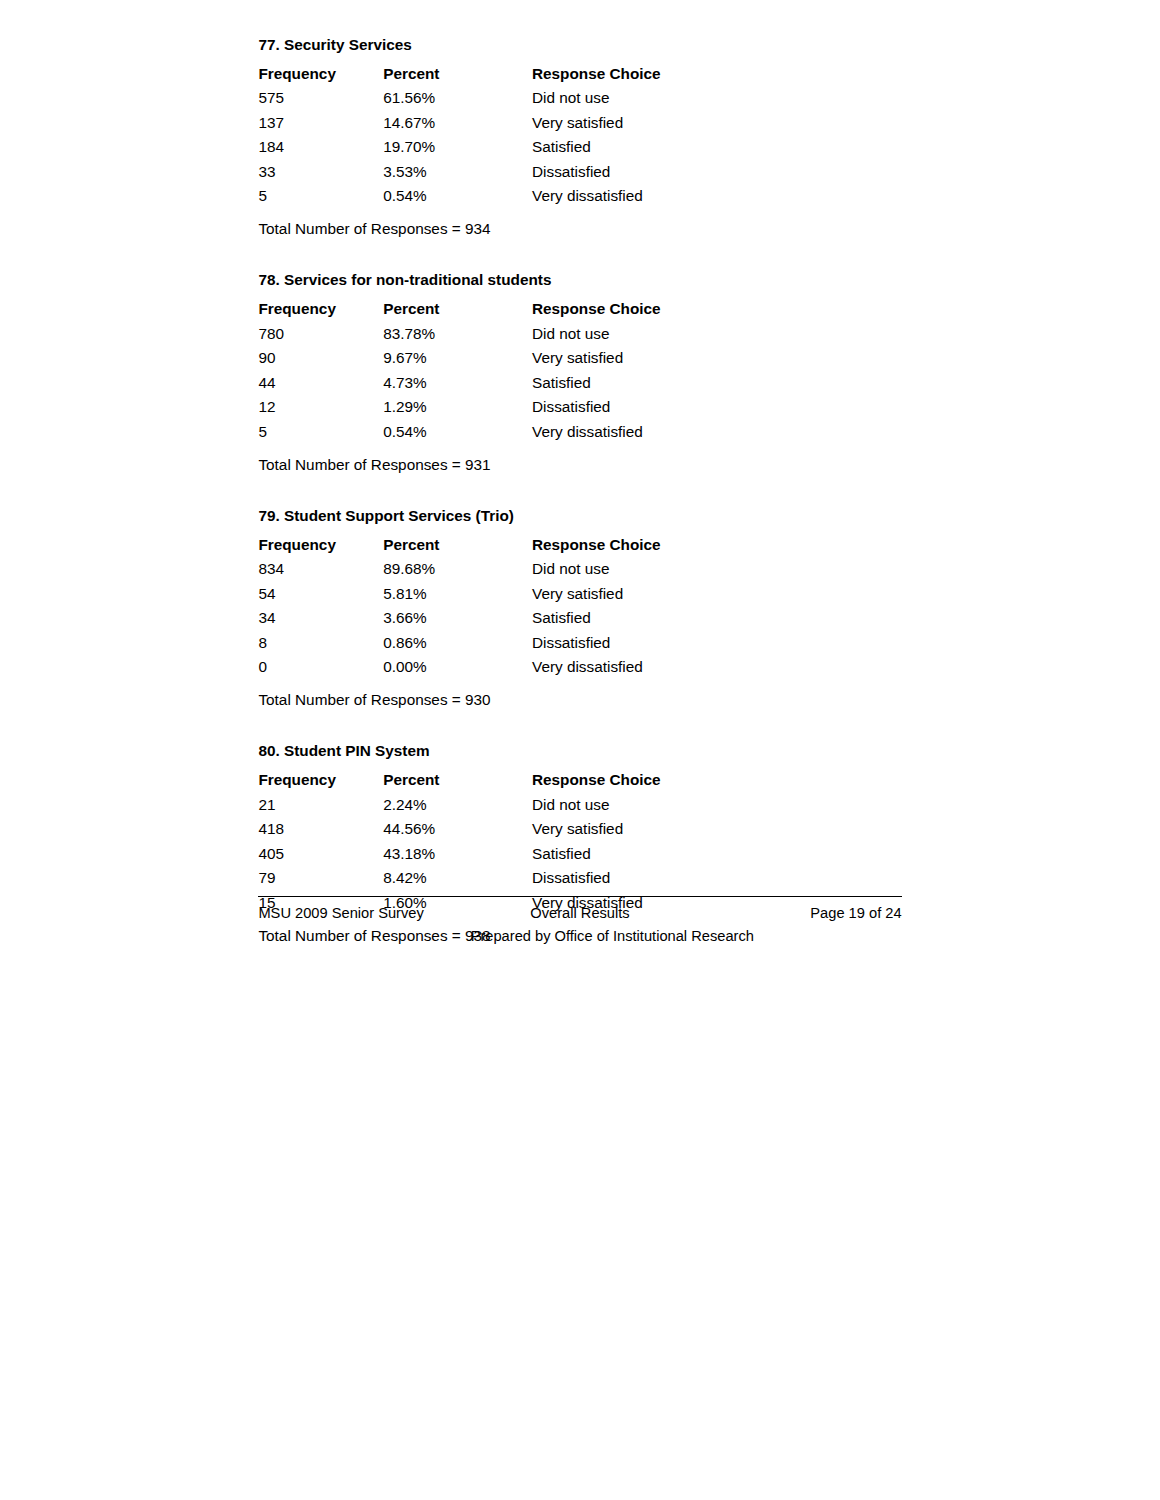77. Security Services
| Frequency | Percent | Response Choice |
| --- | --- | --- |
| 575 | 61.56% | Did not use |
| 137 | 14.67% | Very satisfied |
| 184 | 19.70% | Satisfied |
| 33 | 3.53% | Dissatisfied |
| 5 | 0.54% | Very dissatisfied |
Total Number of Responses = 934
78. Services for non-traditional students
| Frequency | Percent | Response Choice |
| --- | --- | --- |
| 780 | 83.78% | Did not use |
| 90 | 9.67% | Very satisfied |
| 44 | 4.73% | Satisfied |
| 12 | 1.29% | Dissatisfied |
| 5 | 0.54% | Very dissatisfied |
Total Number of Responses = 931
79. Student Support Services (Trio)
| Frequency | Percent | Response Choice |
| --- | --- | --- |
| 834 | 89.68% | Did not use |
| 54 | 5.81% | Very satisfied |
| 34 | 3.66% | Satisfied |
| 8 | 0.86% | Dissatisfied |
| 0 | 0.00% | Very dissatisfied |
Total Number of Responses = 930
80. Student PIN System
| Frequency | Percent | Response Choice |
| --- | --- | --- |
| 21 | 2.24% | Did not use |
| 418 | 44.56% | Very satisfied |
| 405 | 43.18% | Satisfied |
| 79 | 8.42% | Dissatisfied |
| 15 | 1.60% | Very dissatisfied |
Total Number of Responses = 938
| MSU 2009 Senior Survey | Overall Results | Page 19 of 24 |
| | Prepared by Office of Institutional Research | |